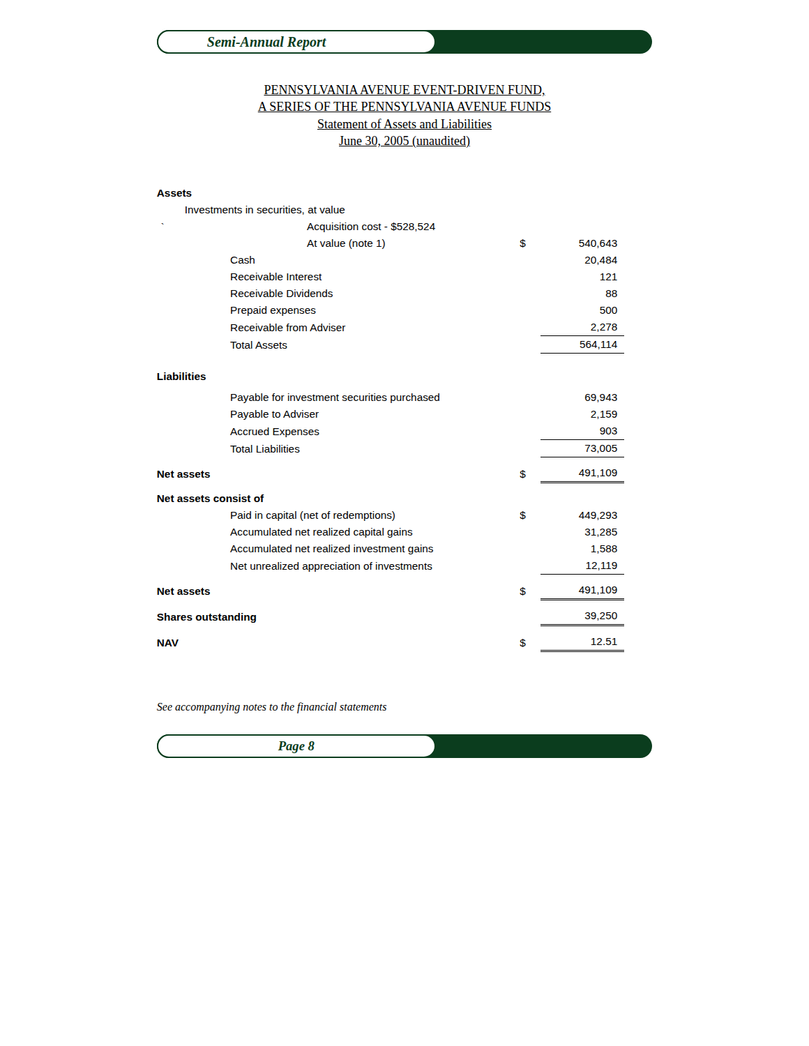Semi-Annual Report
PENNSYLVANIA AVENUE EVENT-DRIVEN FUND,
A SERIES OF THE PENNSYLVANIA AVENUE FUNDS
Statement of Assets and Liabilities
June 30, 2005 (unaudited)
| Assets |
| Investments in securities, at value |
| ` | Acquisition cost - $528,524 | | |
| | At value (note 1) | $ | 540,643 | |
| | Cash | 20,484 | |
| | Receivable Interest | 121 | |
| | Receivable Dividends | 88 | |
| | Prepaid expenses | 500 | |
| | Receivable from Adviser | 2,278 | |
| | Total Assets | 564,114 | |
| Liabilities |
| | Payable for investment securities purchased | 69,943 | |
| | Payable to Adviser | 2,159 | |
| | Accrued Expenses | 903 | |
| | Total Liabilities | 73,005 | |
| Net assets | $ | 491,109 | |
| Net assets consist of |
| | Paid in capital (net of redemptions) | $ | 449,293 | |
| | Accumulated net realized capital gains | 31,285 | |
| | Accumulated net realized investment gains | 1,588 | |
| | Net unrealized appreciation of investments | 12,119 | |
| Net assets | $ | 491,109 | |
| Shares outstanding | 39,250 | |
| NAV | $ | 12.51 | |
See accompanying notes to the financial statements
Page 8